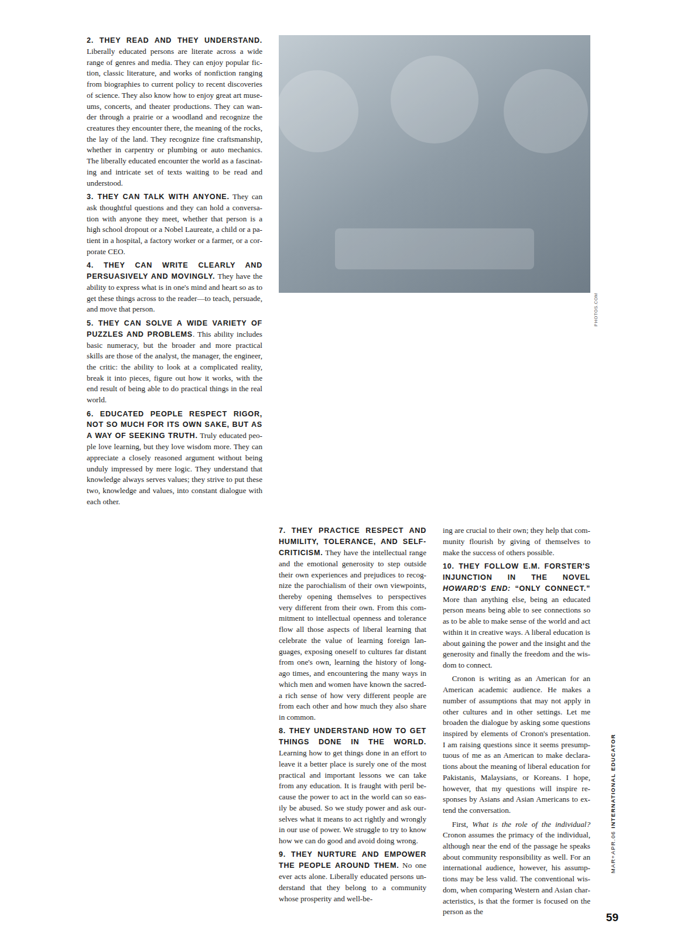2. They read and they understand. Liberally educated persons are literate across a wide range of genres and media. They can enjoy popular fiction, classic literature, and works of nonfiction ranging from biographies to current policy to recent discoveries of science. They also know how to enjoy great art museums, concerts, and theater productions. They can wander through a prairie or a woodland and recognize the creatures they encounter there, the meaning of the rocks, the lay of the land. They recognize fine craftsmanship, whether in carpentry or plumbing or auto mechanics. The liberally educated encounter the world as a fascinating and intricate set of texts waiting to be read and understood.
3. They can talk with anyone. They can ask thoughtful questions and they can hold a conversation with anyone they meet, whether that person is a high school dropout or a Nobel Laureate, a child or a patient in a hospital, a factory worker or a farmer, or a corporate CEO.
4. They can write clearly and persuasively and movingly. They have the ability to express what is in one's mind and heart so as to get these things across to the reader—to teach, persuade, and move that person.
5. They can solve a wide variety of puzzles and problems. This ability includes basic numeracy, but the broader and more practical skills are those of the analyst, the manager, the engineer, the critic: the ability to look at a complicated reality, break it into pieces, figure out how it works, with the end result of being able to do practical things in the real world.
6. Educated people respect rigor, not so much for its own sake, but as a way of seeking truth. Truly educated people love learning, but they love wisdom more. They can appreciate a closely reasoned argument without being unduly impressed by mere logic. They understand that knowledge always serves values; they strive to put these two, knowledge and values, into constant dialogue with each other.
PHOTOS.COM
7. They practice respect and humility, tolerance, and self-criticism. They have the intellectual range and the emotional generosity to step outside their own experiences and prejudices to recognize the parochialism of their own viewpoints, thereby opening themselves to perspectives very different from their own. From this commitment to intellectual openness and tolerance flow all those aspects of liberal learning that celebrate the value of learning foreign languages, exposing oneself to cultures far distant from one's own, learning the history of long-ago times, and encountering the many ways in which men and women have known the sacred-a rich sense of how very different people are from each other and how much they also share in common.
8. They understand how to get things done in the world. Learning how to get things done in an effort to leave it a better place is surely one of the most practical and important lessons we can take from any education. It is fraught with peril because the power to act in the world can so easily be abused. So we study power and ask ourselves what it means to act rightly and wrongly in our use of power. We struggle to try to know how we can do good and avoid doing wrong.
9. They nurture and empower the people around them. No one ever acts alone. Liberally educated persons understand that they belong to a community whose prosperity and well-be-
ing are crucial to their own; they help that community flourish by giving of themselves to make the success of others possible.
10. They follow E.M. Forster's injunction in the novel Howard's End: “Only connect.” More than anything else, being an educated person means being able to see connections so as to be able to make sense of the world and act within it in creative ways. A liberal education is about gaining the power and the insight and the generosity and finally the freedom and the wisdom to connect.
Cronon is writing as an American for an American academic audience. He makes a number of assumptions that may not apply in other cultures and in other settings. Let me broaden the dialogue by asking some questions inspired by elements of Cronon's presentation. I am raising questions since it seems presumptuous of me as an American to make declarations about the meaning of liberal education for Pakistanis, Malaysians, or Koreans. I hope, however, that my questions will inspire responses by Asians and Asian Americans to extend the conversation.
First, What is the role of the individual? Cronon assumes the primacy of the individual, although near the end of the passage he speaks about community responsibility as well. For an international audience, however, his assumptions may be less valid. The conventional wisdom, when comparing Western and Asian characteristics, is that the former is focused on the person as the
MAR+APR.06 INTERNATIONAL EDUCATOR
59